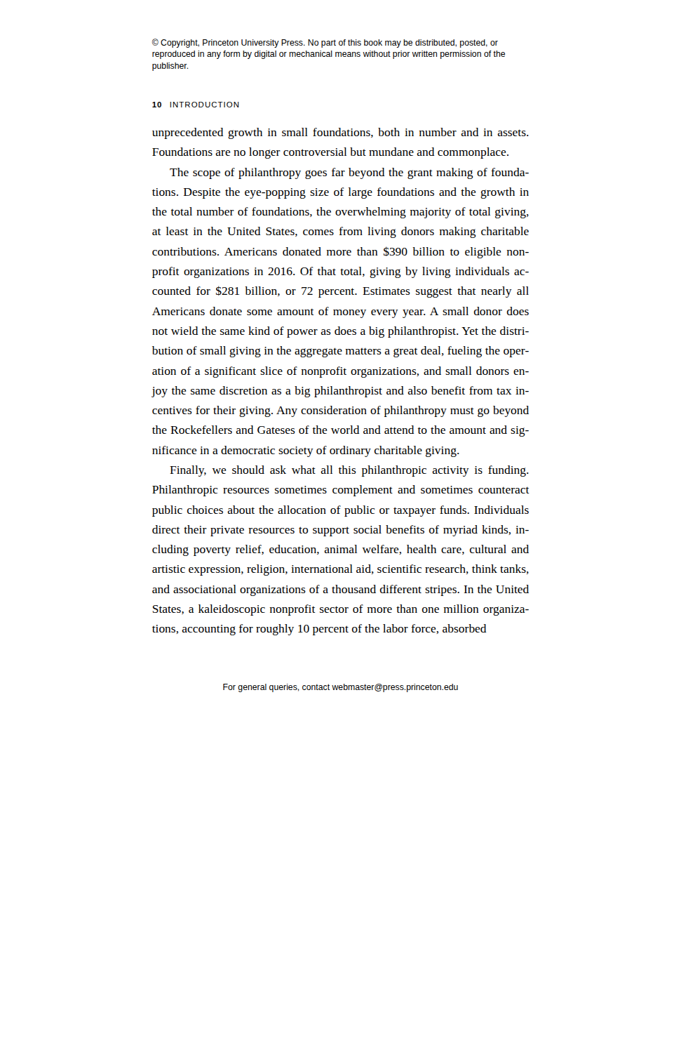© Copyright, Princeton University Press. No part of this book may be distributed, posted, or reproduced in any form by digital or mechanical means without prior written permission of the publisher.
10 INTRODUCTION
unprecedented growth in small foundations, both in number and in assets. Foundations are no longer controversial but mundane and commonplace.
The scope of philanthropy goes far beyond the grant making of foundations. Despite the eye-popping size of large foundations and the growth in the total number of foundations, the overwhelming majority of total giving, at least in the United States, comes from living donors making charitable contributions. Americans donated more than $390 billion to eligible nonprofit organizations in 2016. Of that total, giving by living individuals accounted for $281 billion, or 72 percent. Estimates suggest that nearly all Americans donate some amount of money every year. A small donor does not wield the same kind of power as does a big philanthropist. Yet the distribution of small giving in the aggregate matters a great deal, fueling the operation of a significant slice of nonprofit organizations, and small donors enjoy the same discretion as a big philanthropist and also benefit from tax incentives for their giving. Any consideration of philanthropy must go beyond the Rockefellers and Gateses of the world and attend to the amount and significance in a democratic society of ordinary charitable giving.
Finally, we should ask what all this philanthropic activity is funding. Philanthropic resources sometimes complement and sometimes counteract public choices about the allocation of public or taxpayer funds. Individuals direct their private resources to support social benefits of myriad kinds, including poverty relief, education, animal welfare, health care, cultural and artistic expression, religion, international aid, scientific research, think tanks, and associational organizations of a thousand different stripes. In the United States, a kaleidoscopic nonprofit sector of more than one million organizations, accounting for roughly 10 percent of the labor force, absorbed
For general queries, contact webmaster@press.princeton.edu